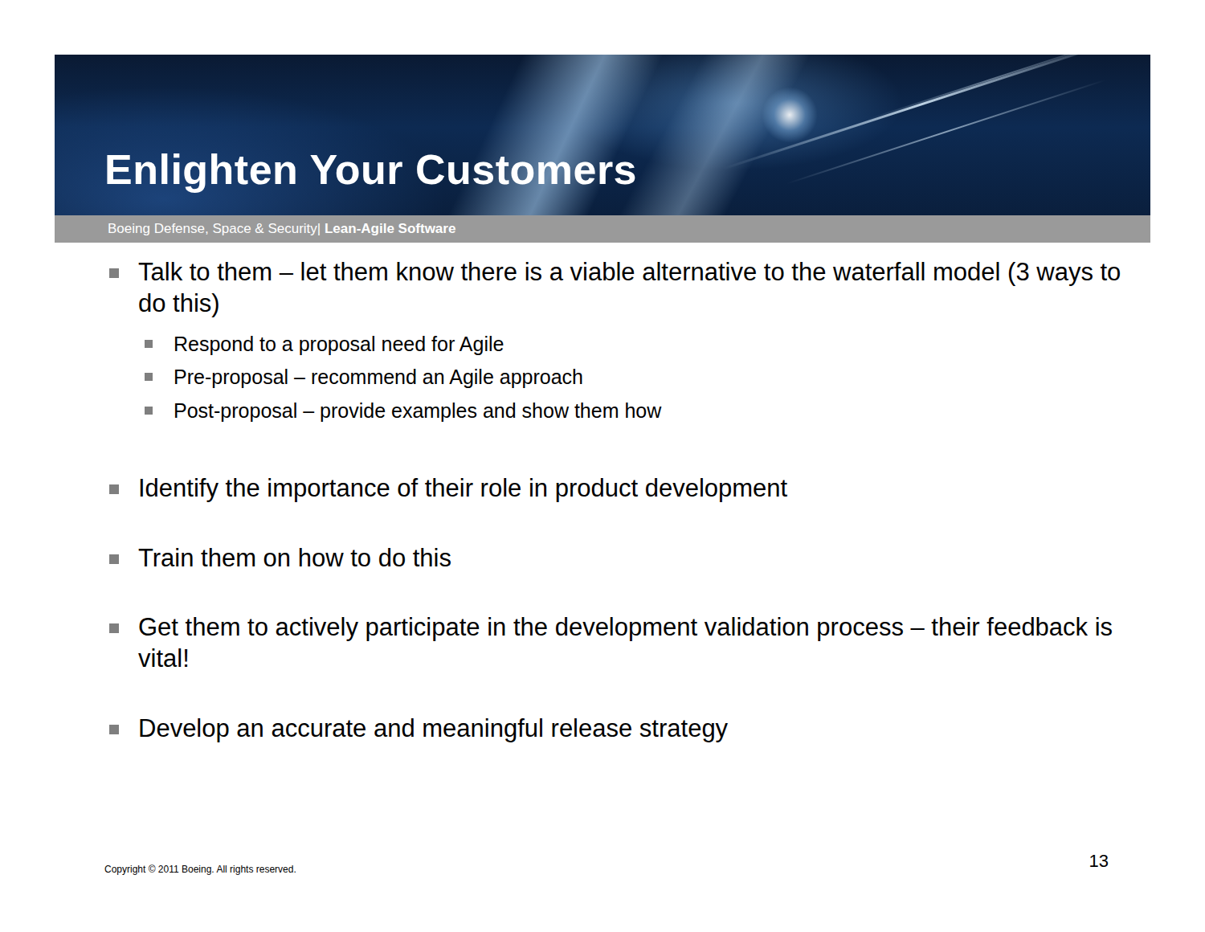Enlighten Your Customers
Boeing Defense, Space & Security| Lean-Agile Software
Talk to them – let them know there is a viable alternative to the waterfall model (3 ways to do this)
Respond to a proposal need for Agile
Pre-proposal – recommend an Agile approach
Post-proposal – provide examples and show them how
Identify the importance of their role in product development
Train them on how to do this
Get them to actively participate in the development validation process – their feedback is vital!
Develop an accurate and meaningful release strategy
Copyright © 2011 Boeing. All rights reserved.
13